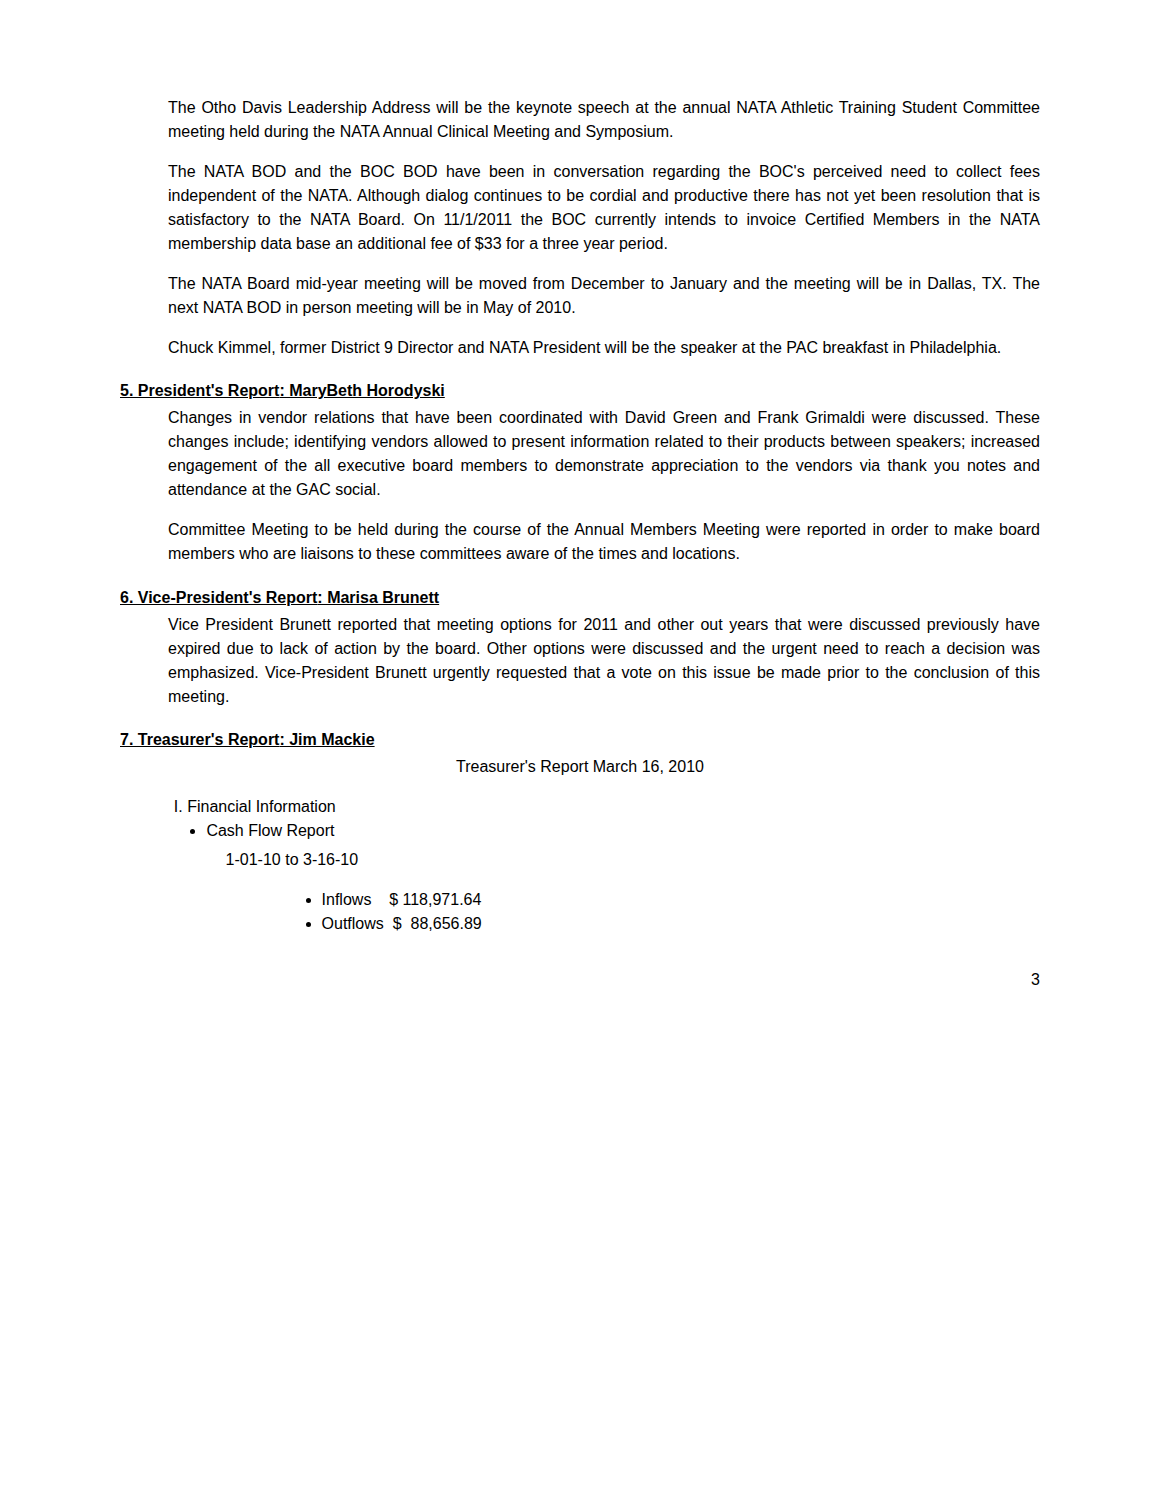The Otho Davis Leadership Address will be the keynote speech at the annual NATA Athletic Training Student Committee meeting held during the NATA Annual Clinical Meeting and Symposium.
The NATA BOD and the BOC BOD have been in conversation regarding the BOC's perceived need to collect fees independent of the NATA. Although dialog continues to be cordial and productive there has not yet been resolution that is satisfactory to the NATA Board. On 11/1/2011 the BOC currently intends to invoice Certified Members in the NATA membership data base an additional fee of $33 for a three year period.
The NATA Board mid-year meeting will be moved from December to January and the meeting will be in Dallas, TX. The next NATA BOD in person meeting will be in May of 2010.
Chuck Kimmel, former District 9 Director and NATA President will be the speaker at the PAC breakfast in Philadelphia.
5. President's Report: MaryBeth Horodyski
Changes in vendor relations that have been coordinated with David Green and Frank Grimaldi were discussed. These changes include; identifying vendors allowed to present information related to their products between speakers; increased engagement of the all executive board members to demonstrate appreciation to the vendors via thank you notes and attendance at the GAC social.
Committee Meeting to be held during the course of the Annual Members Meeting were reported in order to make board members who are liaisons to these committees aware of the times and locations.
6. Vice-President's Report: Marisa Brunett
Vice President Brunett reported that meeting options for 2011 and other out years that were discussed previously have expired due to lack of action by the board. Other options were discussed and the urgent need to reach a decision was emphasized. Vice-President Brunett urgently requested that a vote on this issue be made prior to the conclusion of this meeting.
7. Treasurer's Report: Jim Mackie
Treasurer's Report March 16, 2010
Financial Information
Cash Flow Report
1-01-10 to 3-16-10
Inflows $ 118,971.64
Outflows $ 88,656.89
3